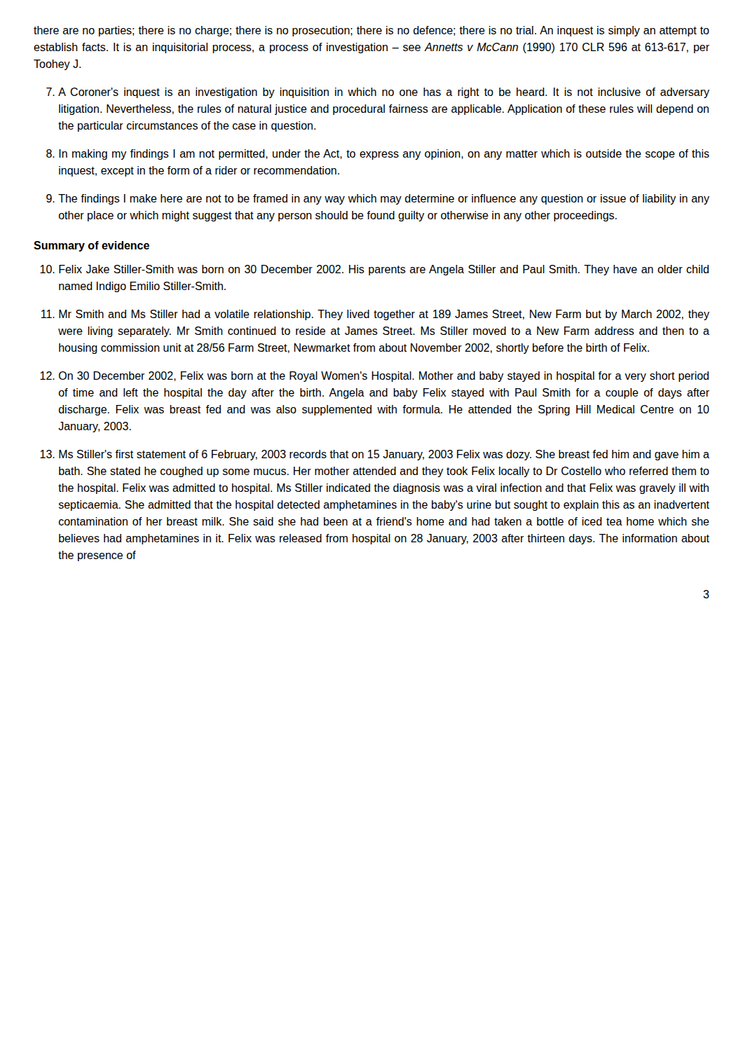there are no parties; there is no charge; there is no prosecution; there is no defence; there is no trial. An inquest is simply an attempt to establish facts. It is an inquisitorial process, a process of investigation – see Annetts v McCann (1990) 170 CLR 596 at 613-617, per Toohey J.
A Coroner's inquest is an investigation by inquisition in which no one has a right to be heard. It is not inclusive of adversary litigation. Nevertheless, the rules of natural justice and procedural fairness are applicable. Application of these rules will depend on the particular circumstances of the case in question.
In making my findings I am not permitted, under the Act, to express any opinion, on any matter which is outside the scope of this inquest, except in the form of a rider or recommendation.
The findings I make here are not to be framed in any way which may determine or influence any question or issue of liability in any other place or which might suggest that any person should be found guilty or otherwise in any other proceedings.
Summary of evidence
Felix Jake Stiller-Smith was born on 30 December 2002. His parents are Angela Stiller and Paul Smith. They have an older child named Indigo Emilio Stiller-Smith.
Mr Smith and Ms Stiller had a volatile relationship. They lived together at 189 James Street, New Farm but by March 2002, they were living separately. Mr Smith continued to reside at James Street. Ms Stiller moved to a New Farm address and then to a housing commission unit at 28/56 Farm Street, Newmarket from about November 2002, shortly before the birth of Felix.
On 30 December 2002, Felix was born at the Royal Women's Hospital. Mother and baby stayed in hospital for a very short period of time and left the hospital the day after the birth. Angela and baby Felix stayed with Paul Smith for a couple of days after discharge. Felix was breast fed and was also supplemented with formula. He attended the Spring Hill Medical Centre on 10 January, 2003.
Ms Stiller's first statement of 6 February, 2003 records that on 15 January, 2003 Felix was dozy. She breast fed him and gave him a bath. She stated he coughed up some mucus. Her mother attended and they took Felix locally to Dr Costello who referred them to the hospital. Felix was admitted to hospital. Ms Stiller indicated the diagnosis was a viral infection and that Felix was gravely ill with septicaemia. She admitted that the hospital detected amphetamines in the baby's urine but sought to explain this as an inadvertent contamination of her breast milk. She said she had been at a friend's home and had taken a bottle of iced tea home which she believes had amphetamines in it. Felix was released from hospital on 28 January, 2003 after thirteen days. The information about the presence of
3